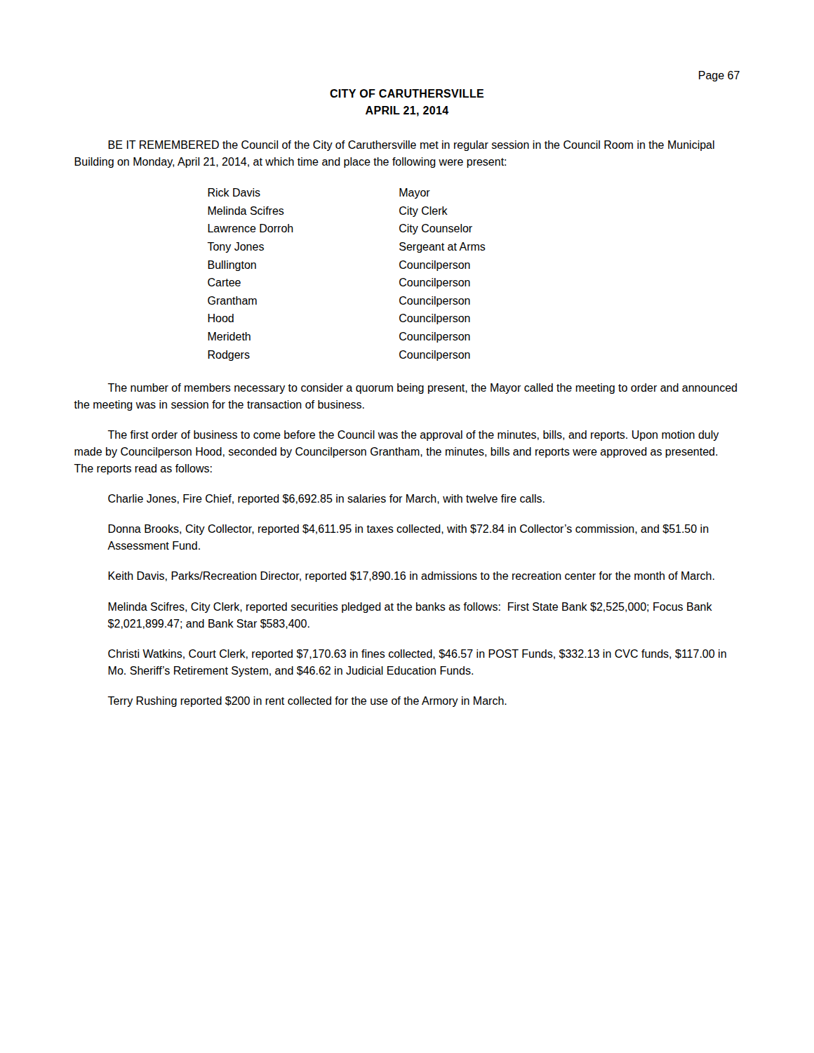Page 67
CITY OF CARUTHERSVILLE
APRIL 21, 2014
BE IT REMEMBERED the Council of the City of Caruthersville met in regular session in the Council Room in the Municipal Building on Monday, April 21, 2014, at which time and place the following were present:
| Rick Davis | Mayor |
| Melinda Scifres | City Clerk |
| Lawrence Dorroh | City Counselor |
| Tony Jones | Sergeant at Arms |
| Bullington | Councilperson |
| Cartee | Councilperson |
| Grantham | Councilperson |
| Hood | Councilperson |
| Merideth | Councilperson |
| Rodgers | Councilperson |
The number of members necessary to consider a quorum being present, the Mayor called the meeting to order and announced the meeting was in session for the transaction of business.
The first order of business to come before the Council was the approval of the minutes, bills, and reports. Upon motion duly made by Councilperson Hood, seconded by Councilperson Grantham, the minutes, bills and reports were approved as presented. The reports read as follows:
Charlie Jones, Fire Chief, reported $6,692.85 in salaries for March, with twelve fire calls.
Donna Brooks, City Collector, reported $4,611.95 in taxes collected, with $72.84 in Collector’s commission, and $51.50 in Assessment Fund.
Keith Davis, Parks/Recreation Director, reported $17,890.16 in admissions to the recreation center for the month of March.
Melinda Scifres, City Clerk, reported securities pledged at the banks as follows: First State Bank $2,525,000; Focus Bank $2,021,899.47; and Bank Star $583,400.
Christi Watkins, Court Clerk, reported $7,170.63 in fines collected, $46.57 in POST Funds, $332.13 in CVC funds, $117.00 in Mo. Sheriff’s Retirement System, and $46.62 in Judicial Education Funds.
Terry Rushing reported $200 in rent collected for the use of the Armory in March.